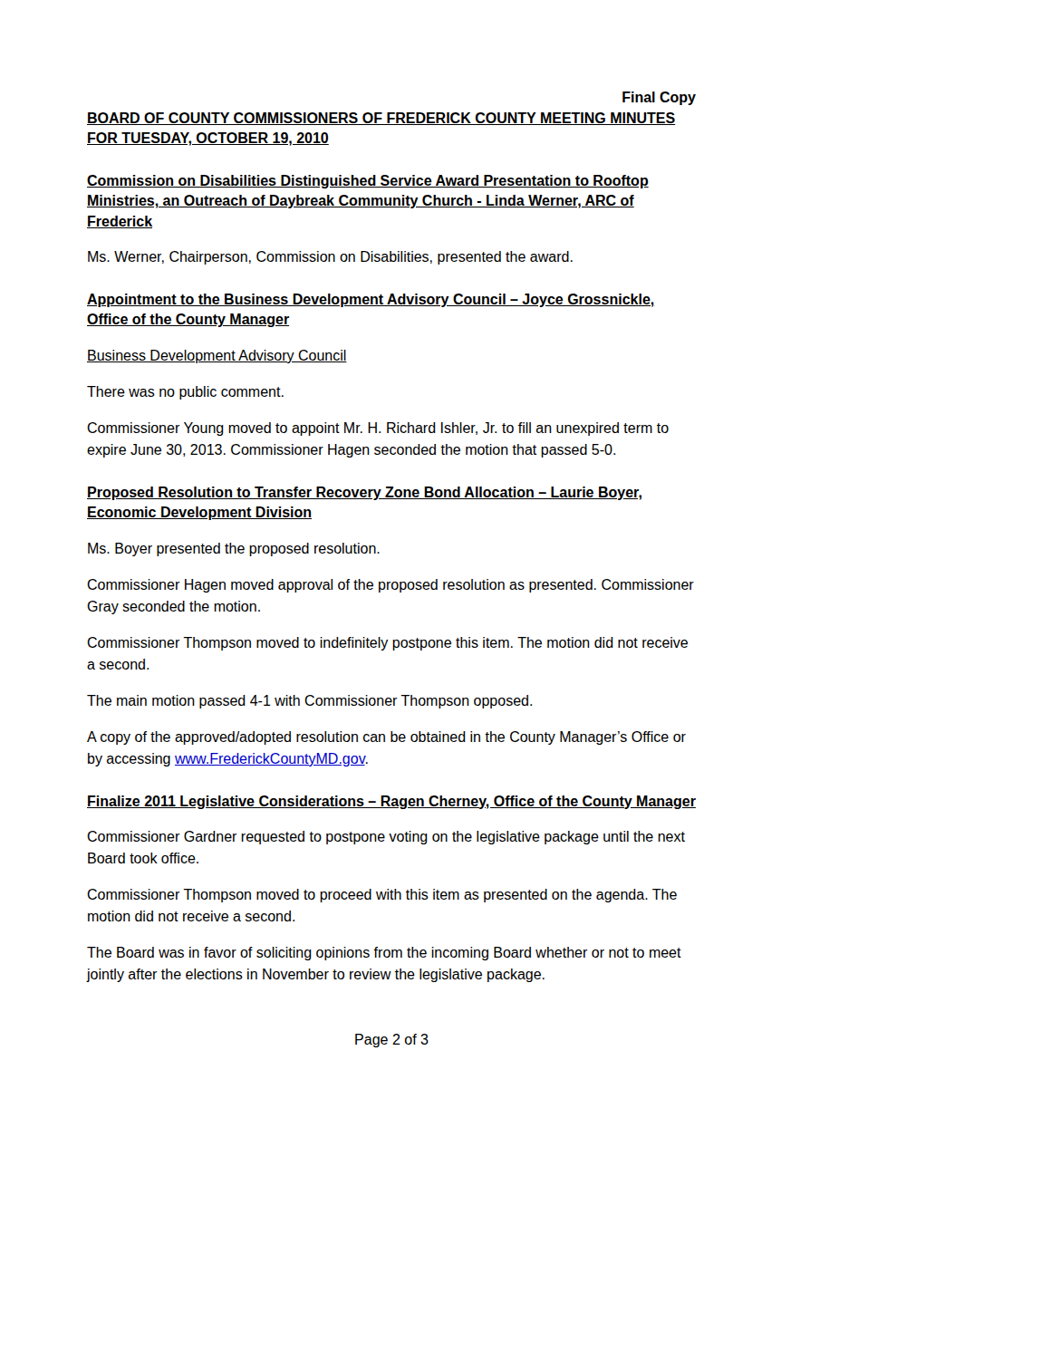Final Copy
BOARD OF COUNTY COMMISSIONERS OF FREDERICK COUNTY MEETING MINUTES FOR TUESDAY, OCTOBER 19, 2010
Commission on Disabilities Distinguished Service Award Presentation to Rooftop Ministries, an Outreach of Daybreak Community Church - Linda Werner, ARC of Frederick
Ms. Werner, Chairperson, Commission on Disabilities, presented the award.
Appointment to the Business Development Advisory Council – Joyce Grossnickle, Office of the County Manager
Business Development Advisory Council
There was no public comment.
Commissioner Young moved to appoint Mr. H. Richard Ishler, Jr. to fill an unexpired term to expire June 30, 2013. Commissioner Hagen seconded the motion that passed 5-0.
Proposed Resolution to Transfer Recovery Zone Bond Allocation – Laurie Boyer, Economic Development Division
Ms. Boyer presented the proposed resolution.
Commissioner Hagen moved approval of the proposed resolution as presented. Commissioner Gray seconded the motion.
Commissioner Thompson moved to indefinitely postpone this item. The motion did not receive a second.
The main motion passed 4-1 with Commissioner Thompson opposed.
A copy of the approved/adopted resolution can be obtained in the County Manager’s Office or by accessing www.FrederickCountyMD.gov.
Finalize 2011 Legislative Considerations – Ragen Cherney, Office of the County Manager
Commissioner Gardner requested to postpone voting on the legislative package until the next Board took office.
Commissioner Thompson moved to proceed with this item as presented on the agenda. The motion did not receive a second.
The Board was in favor of soliciting opinions from the incoming Board whether or not to meet jointly after the elections in November to review the legislative package.
Page 2 of 3